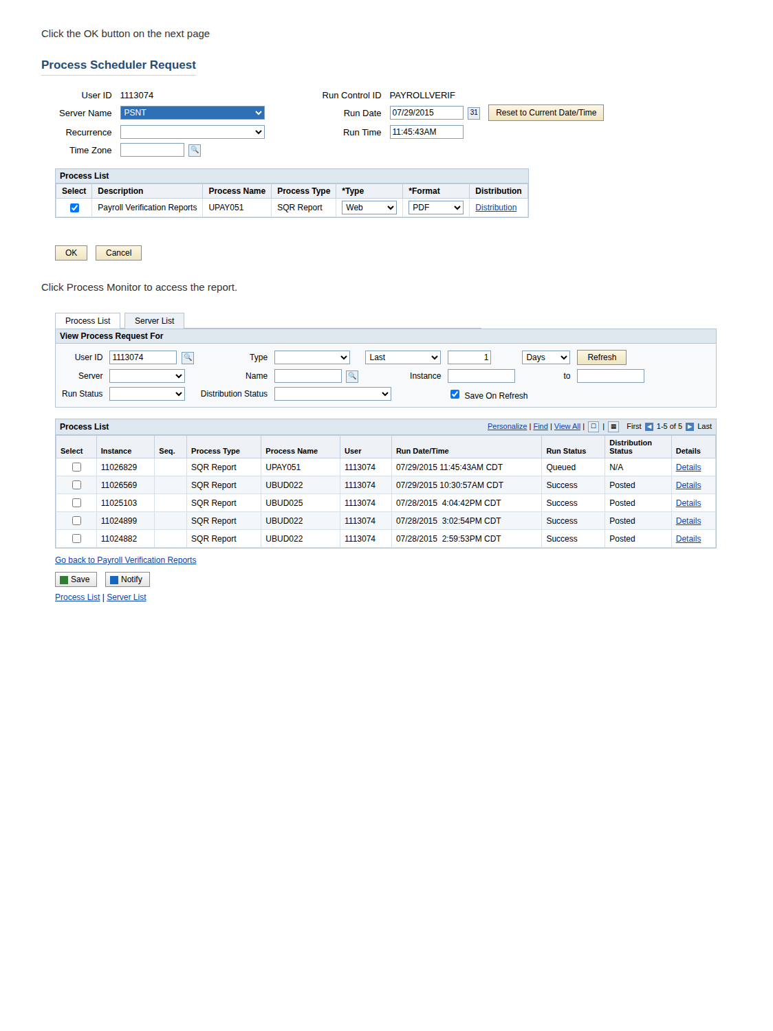Click the OK button on the next page
Process Scheduler Request
| User ID | 1113074 | | Run Control ID | PAYROLLVERIF |
| Server Name | PSNT | | Run Date | 31 | Reset to Current Date/Time |
| Recurrence | | | Run Time | |
| Time Zone | 🔍 |
Process List
| Select | Description | Process Name | Process Type | *Type | *Format | Distribution |
| --- | --- | --- | --- | --- | --- | --- |
| | Payroll Verification Reports | UPAY051 | SQR Report | Web | PDF | Distribution |
OK Cancel
Click Process Monitor to access the report.
Process List Server List
View Process Request For
| User ID | 🔍 | Type | | Last | | Days | Refresh |
| Server | | Name | 🔍 | Instance | | to | |
| Run Status | | Distribution Status | | Save On Refresh |
Process List Personalize | Find | View All | ☐ | ▦ First ◀ 1-5 of 5 ▶ Last
| Select | Instance | Seq. | Process Type | Process Name | User | Run Date/Time | Run Status | Distribution Status | Details |
| --- | --- | --- | --- | --- | --- | --- | --- | --- | --- |
| | 11026829 | | SQR Report | UPAY051 | 1113074 | 07/29/2015 11:45:43AM CDT | Queued | N/A | Details |
| | 11026569 | | SQR Report | UBUD022 | 1113074 | 07/29/2015 10:30:57AM CDT | Success | Posted | Details |
| | 11025103 | | SQR Report | UBUD025 | 1113074 | 07/28/2015 4:04:42PM CDT | Success | Posted | Details |
| | 11024899 | | SQR Report | UBUD022 | 1113074 | 07/28/2015 3:02:54PM CDT | Success | Posted | Details |
| | 11024882 | | SQR Report | UBUD022 | 1113074 | 07/28/2015 2:59:53PM CDT | Success | Posted | Details |
Go back to Payroll Verification Reports
Save Notify
Process List | Server List